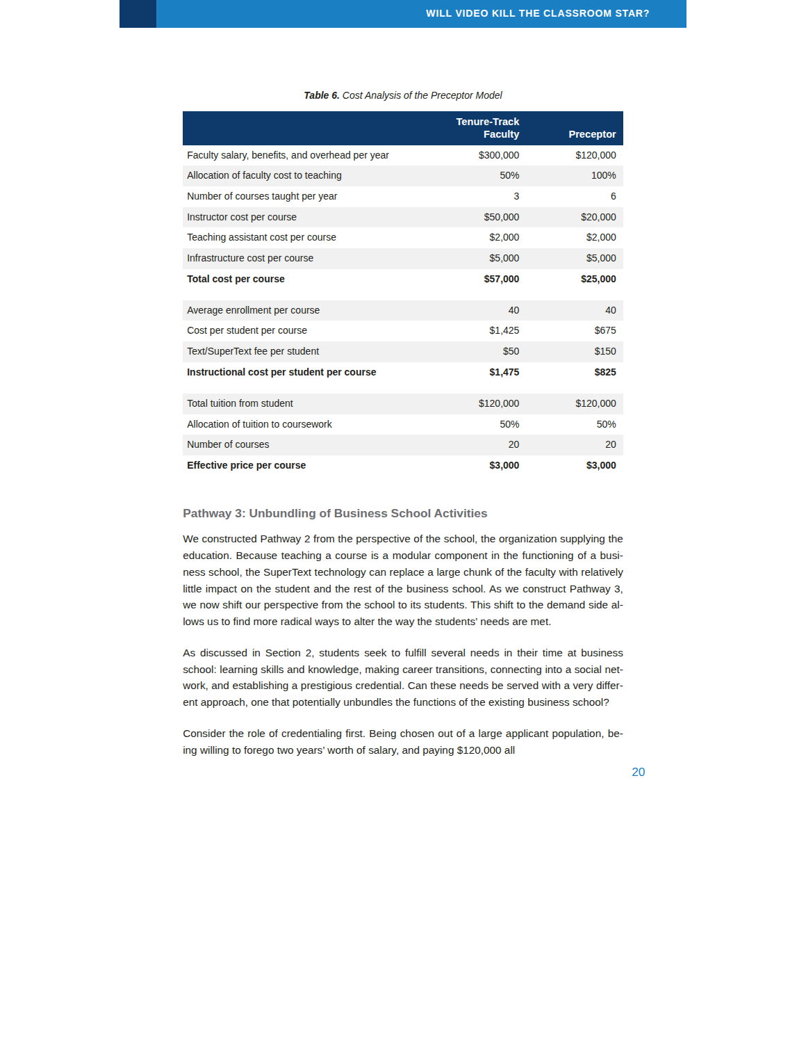Will Video Kill the Classroom Star?
Table 6. Cost Analysis of the Preceptor Model
| | Tenure-Track Faculty | Preceptor |
| --- | --- | --- |
| Faculty salary, benefits, and overhead per year | $300,000 | $120,000 |
| Allocation of faculty cost to teaching | 50% | 100% |
| Number of courses taught per year | 3 | 6 |
| Instructor cost per course | $50,000 | $20,000 |
| Teaching assistant cost per course | $2,000 | $2,000 |
| Infrastructure cost per course | $5,000 | $5,000 |
| Total cost per course | $57,000 | $25,000 |
| Average enrollment per course | 40 | 40 |
| Cost per student per course | $1,425 | $675 |
| Text/SuperText fee per student | $50 | $150 |
| Instructional cost per student per course | $1,475 | $825 |
| Total tuition from student | $120,000 | $120,000 |
| Allocation of tuition to coursework | 50% | 50% |
| Number of courses | 20 | 20 |
| Effective price per course | $3,000 | $3,000 |
Pathway 3: Unbundling of Business School Activities
We constructed Pathway 2 from the perspective of the school, the organization supplying the education. Because teaching a course is a modular component in the functioning of a business school, the SuperText technology can replace a large chunk of the faculty with relatively little impact on the student and the rest of the business school. As we construct Pathway 3, we now shift our perspective from the school to its students. This shift to the demand side allows us to find more radical ways to alter the way the students’ needs are met.
As discussed in Section 2, students seek to fulfill several needs in their time at business school: learning skills and knowledge, making career transitions, connecting into a social network, and establishing a prestigious credential. Can these needs be served with a very different approach, one that potentially unbundles the functions of the existing business school?
Consider the role of credentialing first. Being chosen out of a large applicant population, being willing to forego two years’ worth of salary, and paying $120,000 all
20